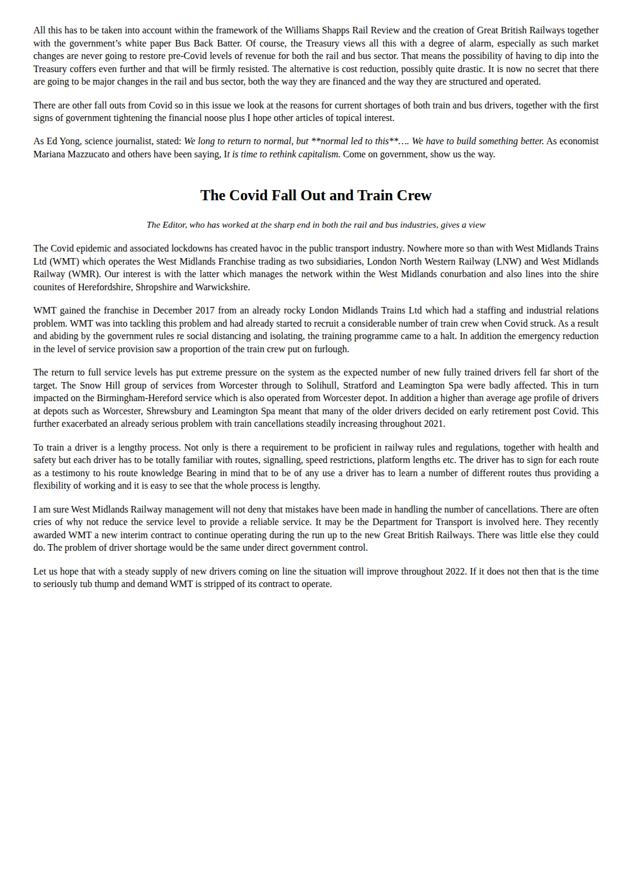All this has to be taken into account within the framework of the Williams Shapps Rail Review and the creation of Great British Railways together with the government’s white paper Bus Back Batter. Of course, the Treasury views all this with a degree of alarm, especially as such market changes are never going to restore pre-Covid levels of revenue for both the rail and bus sector. That means the possibility of having to dip into the Treasury coffers even further and that will be firmly resisted. The alternative is cost reduction, possibly quite drastic. It is now no secret that there are going to be major changes in the rail and bus sector, both the way they are financed and the way they are structured and operated.
There are other fall outs from Covid so in this issue we look at the reasons for current shortages of both train and bus drivers, together with the first signs of government tightening the financial noose plus I hope other articles of topical interest.
As Ed Yong, science journalist, stated: We long to return to normal, but **normal led to this**…. We have to build something better. As economist Mariana Mazzucato and others have been saying, It is time to rethink capitalism. Come on government, show us the way.
The Covid Fall Out and Train Crew
The Editor, who has worked at the sharp end in both the rail and bus industries, gives a view
The Covid epidemic and associated lockdowns has created havoc in the public transport industry. Nowhere more so than with West Midlands Trains Ltd (WMT) which operates the West Midlands Franchise trading as two subsidiaries, London North Western Railway (LNW) and West Midlands Railway (WMR). Our interest is with the latter which manages the network within the West Midlands conurbation and also lines into the shire counites of Herefordshire, Shropshire and Warwickshire.
WMT gained the franchise in December 2017 from an already rocky London Midlands Trains Ltd which had a staffing and industrial relations problem. WMT was into tackling this problem and had already started to recruit a considerable number of train crew when Covid struck. As a result and abiding by the government rules re social distancing and isolating, the training programme came to a halt. In addition the emergency reduction in the level of service provision saw a proportion of the train crew put on furlough.
The return to full service levels has put extreme pressure on the system as the expected number of new fully trained drivers fell far short of the target. The Snow Hill group of services from Worcester through to Solihull, Stratford and Leamington Spa were badly affected. This in turn impacted on the Birmingham-Hereford service which is also operated from Worcester depot. In addition a higher than average age profile of drivers at depots such as Worcester, Shrewsbury and Leamington Spa meant that many of the older drivers decided on early retirement post Covid. This further exacerbated an already serious problem with train cancellations steadily increasing throughout 2021.
To train a driver is a lengthy process. Not only is there a requirement to be proficient in railway rules and regulations, together with health and safety but each driver has to be totally familiar with routes, signalling, speed restrictions, platform lengths etc. The driver has to sign for each route as a testimony to his route knowledge Bearing in mind that to be of any use a driver has to learn a number of different routes thus providing a flexibility of working and it is easy to see that the whole process is lengthy.
I am sure West Midlands Railway management will not deny that mistakes have been made in handling the number of cancellations. There are often cries of why not reduce the service level to provide a reliable service. It may be the Department for Transport is involved here. They recently awarded WMT a new interim contract to continue operating during the run up to the new Great British Railways. There was little else they could do. The problem of driver shortage would be the same under direct government control.
Let us hope that with a steady supply of new drivers coming on line the situation will improve throughout 2022. If it does not then that is the time to seriously tub thump and demand WMT is stripped of its contract to operate.